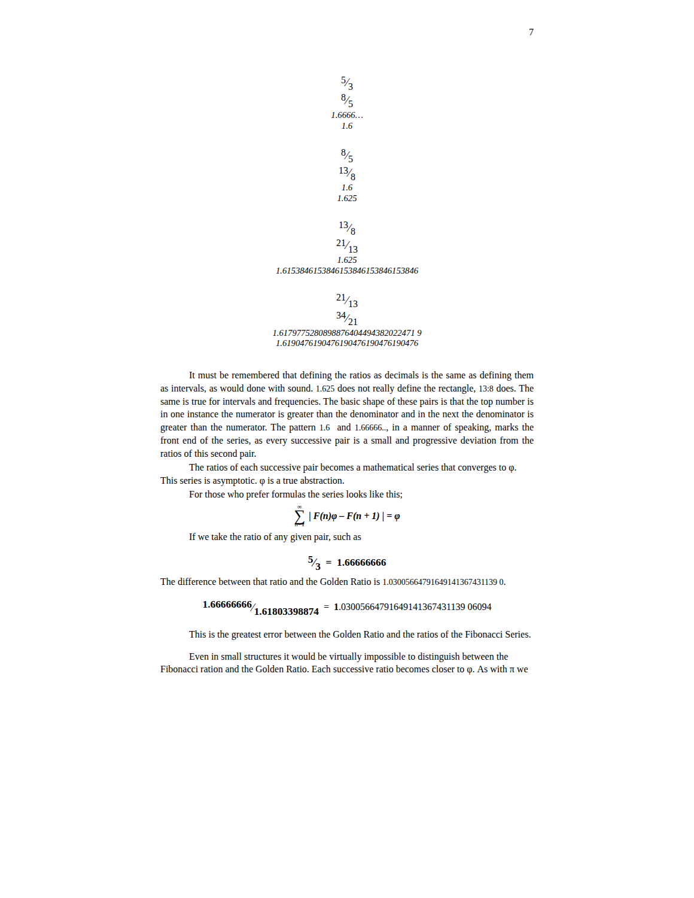7
5⁄3 8⁄5 1.6666… 1.6
8⁄5 13⁄8 1.6 1.625
13⁄8 21⁄13 1.625 1.6153846153846153846153846153846
21⁄13 34⁄21 1.6179775280898876404494382022471 9 1.6190476190476190476190476190476
It must be remembered that defining the ratios as decimals is the same as defining them as intervals, as would done with sound. 1.625 does not really define the rectangle, 13:8 does. The same is true for intervals and frequencies. The basic shape of these pairs is that the top number is in one instance the numerator is greater than the denominator and in the next the denominator is greater than the numerator. The pattern 1.6 and 1.66666.., in a manner of speaking, marks the front end of the series, as every successive pair is a small and progressive deviation from the ratios of this second pair.
The ratios of each successive pair becomes a mathematical series that converges to φ. This series is asymptotic. φ is a true abstraction.
For those who prefer formulas the series looks like this;
∑ ∞ n=1 | F(n)φ – F(n + 1) | = φ
If we take the ratio of any given pair, such as
5⁄3 = 1.66666666
The difference between that ratio and the Golden Ratio is 1.03005664791649141367431139 0.
1.66666666⁄1.61803398874 = 1.03005664791649141367431139 06094
This is the greatest error between the Golden Ratio and the ratios of the Fibonacci Series.
Even in small structures it would be virtually impossible to distinguish between the Fibonacci ration and the Golden Ratio. Each successive ratio becomes closer to φ. As with π we